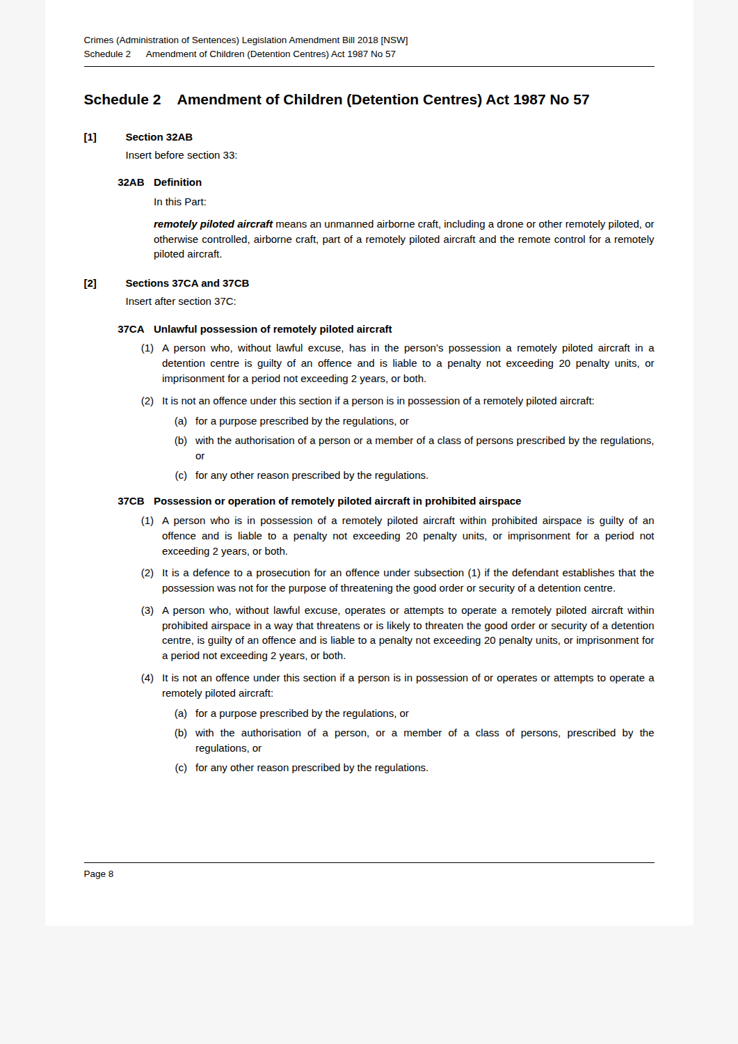Crimes (Administration of Sentences) Legislation Amendment Bill 2018 [NSW]
Schedule 2 Amendment of Children (Detention Centres) Act 1987 No 57
Schedule 2 Amendment of Children (Detention Centres) Act 1987 No 57
[1] Section 32AB
Insert before section 33:
32AB Definition
In this Part:
remotely piloted aircraft means an unmanned airborne craft, including a drone or other remotely piloted, or otherwise controlled, airborne craft, part of a remotely piloted aircraft and the remote control for a remotely piloted aircraft.
[2] Sections 37CA and 37CB
Insert after section 37C:
37CA Unlawful possession of remotely piloted aircraft
(1) A person who, without lawful excuse, has in the person’s possession a remotely piloted aircraft in a detention centre is guilty of an offence and is liable to a penalty not exceeding 20 penalty units, or imprisonment for a period not exceeding 2 years, or both.
(2) It is not an offence under this section if a person is in possession of a remotely piloted aircraft:
(a) for a purpose prescribed by the regulations, or
(b) with the authorisation of a person or a member of a class of persons prescribed by the regulations, or
(c) for any other reason prescribed by the regulations.
37CB Possession or operation of remotely piloted aircraft in prohibited airspace
(1) A person who is in possession of a remotely piloted aircraft within prohibited airspace is guilty of an offence and is liable to a penalty not exceeding 20 penalty units, or imprisonment for a period not exceeding 2 years, or both.
(2) It is a defence to a prosecution for an offence under subsection (1) if the defendant establishes that the possession was not for the purpose of threatening the good order or security of a detention centre.
(3) A person who, without lawful excuse, operates or attempts to operate a remotely piloted aircraft within prohibited airspace in a way that threatens or is likely to threaten the good order or security of a detention centre, is guilty of an offence and is liable to a penalty not exceeding 20 penalty units, or imprisonment for a period not exceeding 2 years, or both.
(4) It is not an offence under this section if a person is in possession of or operates or attempts to operate a remotely piloted aircraft:
(a) for a purpose prescribed by the regulations, or
(b) with the authorisation of a person, or a member of a class of persons, prescribed by the regulations, or
(c) for any other reason prescribed by the regulations.
Page 8